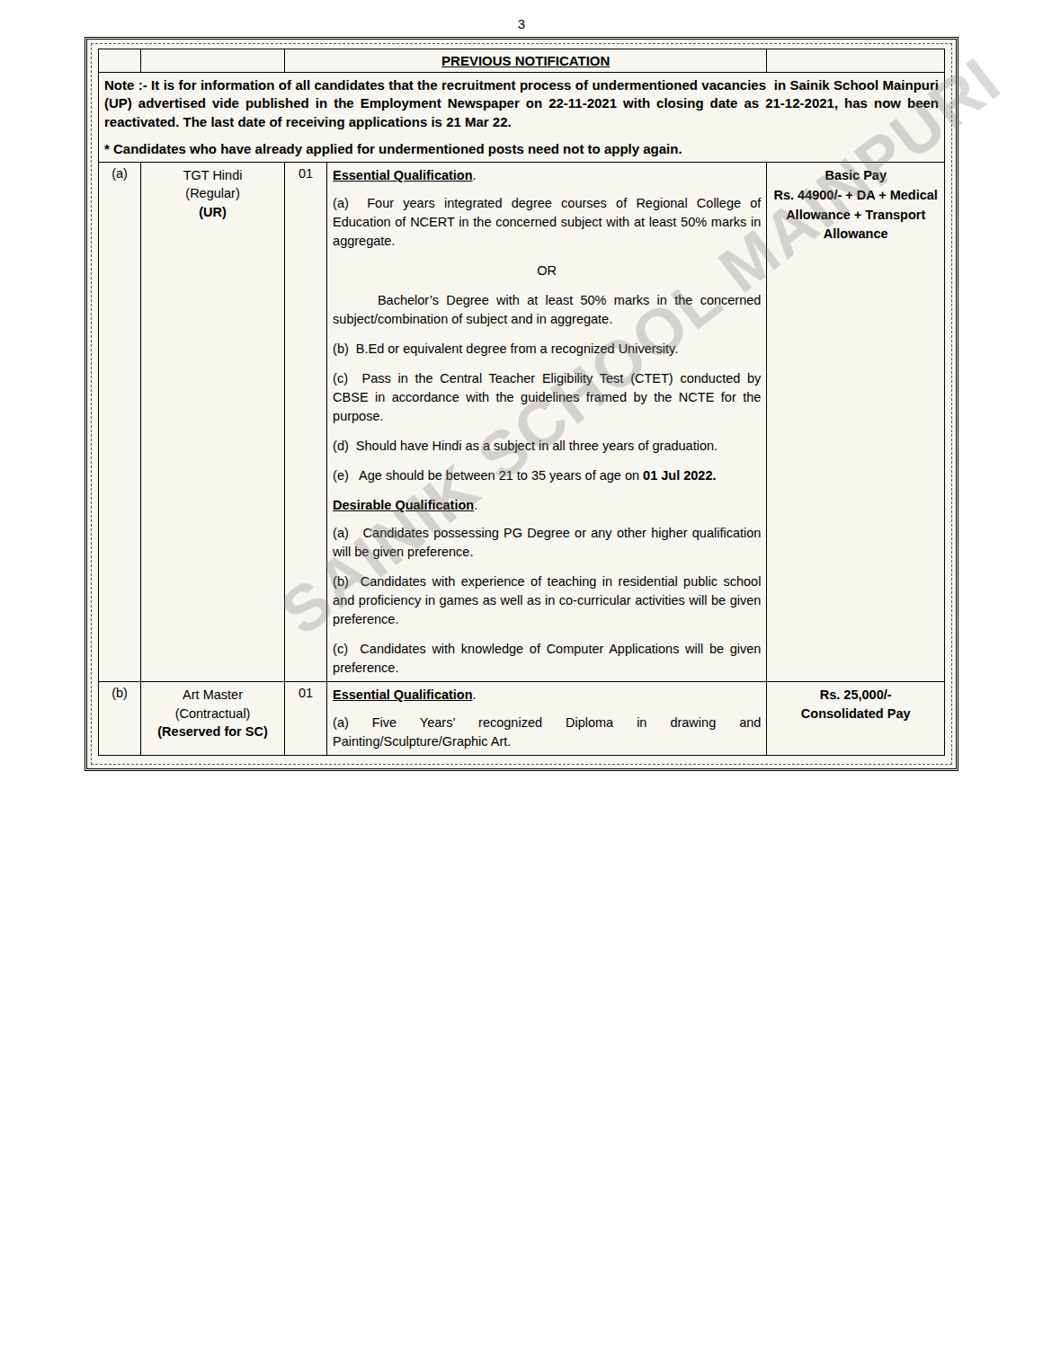3
SAINIK SCHOOL MAINPURI
| | | PREVIOUS NOTIFICATION | |
| Note :- It is for information of all candidates that the recruitment process of undermentioned vacancies in Sainik School Mainpuri (UP) advertised vide published in the Employment Newspaper on 22-11-2021 with closing date as 21-12-2021, has now been reactivated. The last date of receiving applications is 21 Mar 22. * Candidates who have already applied for undermentioned posts need not to apply again. |
| (a) | TGT Hindi (Regular) (UR) | 01 | Essential Qualification . (a) Four years integrated degree courses of Regional College of Education of NCERT in the concerned subject with at least 50% marks in aggregate. OR Bachelor’s Degree with at least 50% marks in the concerned subject/combination of subject and in aggregate. (b) B.Ed or equivalent degree from a recognized University. (c) Pass in the Central Teacher Eligibility Test (CTET) conducted by CBSE in accordance with the guidelines framed by the NCTE for the purpose. (d) Should have Hindi as a subject in all three years of graduation. (e) Age should be between 21 to 35 years of age on 01 Jul 2022. Desirable Qualification . (a) Candidates possessing PG Degree or any other higher qualification will be given preference. (b) Candidates with experience of teaching in residential public school and proficiency in games as well as in co-curricular activities will be given preference. (c) Candidates with knowledge of Computer Applications will be given preference. | Basic Pay Rs. 44900/- + DA + Medical Allowance + Transport Allowance |
| (b) | Art Master (Contractual) (Reserved for SC) | 01 | Essential Qualification . (a) Five Years’ recognized Diploma in drawing and Painting/Sculpture/Graphic Art. | Rs. 25,000/- Consolidated Pay |